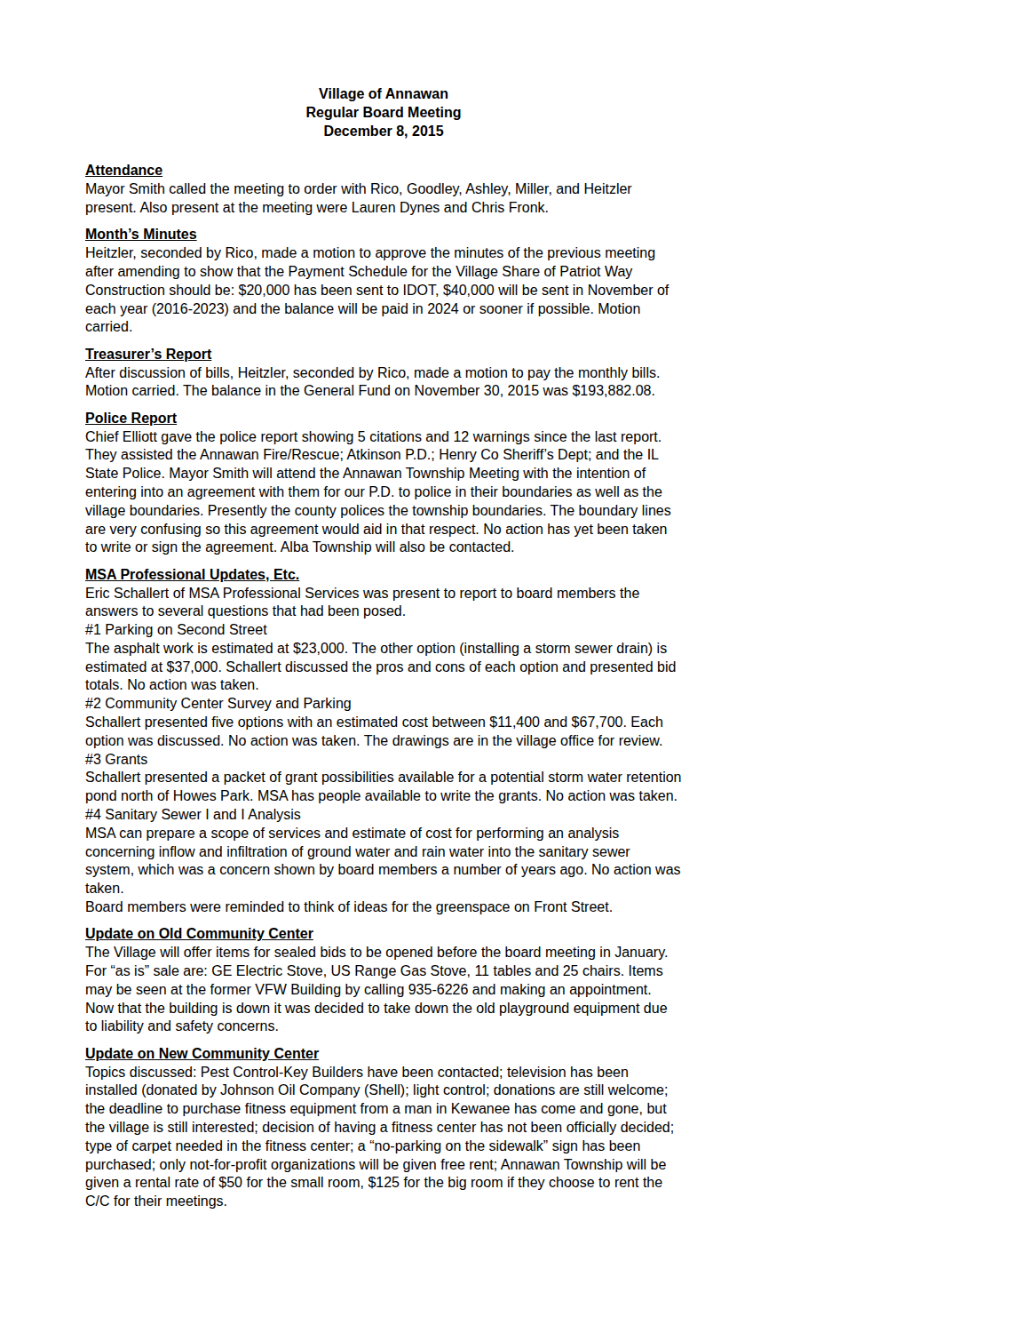Village of Annawan
Regular Board Meeting
December 8, 2015
Attendance
Mayor Smith called the meeting to order with Rico, Goodley, Ashley, Miller, and Heitzler present. Also present at the meeting were Lauren Dynes and Chris Fronk.
Month’s Minutes
Heitzler, seconded by Rico, made a motion to approve the minutes of the previous meeting after amending to show that the Payment Schedule for the Village Share of Patriot Way Construction should be: $20,000 has been sent to IDOT, $40,000 will be sent in November of each year (2016-2023) and the balance will be paid in 2024 or sooner if possible. Motion carried.
Treasurer’s Report
After discussion of bills, Heitzler, seconded by Rico, made a motion to pay the monthly bills. Motion carried. The balance in the General Fund on November 30, 2015 was $193,882.08.
Police Report
Chief Elliott gave the police report showing 5 citations and 12 warnings since the last report. They assisted the Annawan Fire/Rescue; Atkinson P.D.; Henry Co Sheriff’s Dept; and the IL State Police. Mayor Smith will attend the Annawan Township Meeting with the intention of entering into an agreement with them for our P.D. to police in their boundaries as well as the village boundaries. Presently the county polices the township boundaries. The boundary lines are very confusing so this agreement would aid in that respect. No action has yet been taken to write or sign the agreement. Alba Township will also be contacted.
MSA Professional Updates, Etc.
Eric Schallert of MSA Professional Services was present to report to board members the answers to several questions that had been posed.
#1 Parking on Second Street
The asphalt work is estimated at $23,000. The other option (installing a storm sewer drain) is estimated at $37,000. Schallert discussed the pros and cons of each option and presented bid totals. No action was taken.
#2 Community Center Survey and Parking
Schallert presented five options with an estimated cost between $11,400 and $67,700. Each option was discussed. No action was taken. The drawings are in the village office for review.
#3 Grants
Schallert presented a packet of grant possibilities available for a potential storm water retention pond north of Howes Park. MSA has people available to write the grants. No action was taken.
#4 Sanitary Sewer I and I Analysis
MSA can prepare a scope of services and estimate of cost for performing an analysis concerning inflow and infiltration of ground water and rain water into the sanitary sewer system, which was a concern shown by board members a number of years ago. No action was taken.
Board members were reminded to think of ideas for the greenspace on Front Street.
Update on Old Community Center
The Village will offer items for sealed bids to be opened before the board meeting in January. For “as is” sale are: GE Electric Stove, US Range Gas Stove, 11 tables and 25 chairs. Items may be seen at the former VFW Building by calling 935-6226 and making an appointment. Now that the building is down it was decided to take down the old playground equipment due to liability and safety concerns.
Update on New Community Center
Topics discussed: Pest Control-Key Builders have been contacted; television has been installed (donated by Johnson Oil Company (Shell); light control; donations are still welcome; the deadline to purchase fitness equipment from a man in Kewanee has come and gone, but the village is still interested; decision of having a fitness center has not been officially decided; type of carpet needed in the fitness center; a “no-parking on the sidewalk” sign has been purchased; only not-for-profit organizations will be given free rent; Annawan Township will be given a rental rate of $50 for the small room, $125 for the big room if they choose to rent the C/C for their meetings.